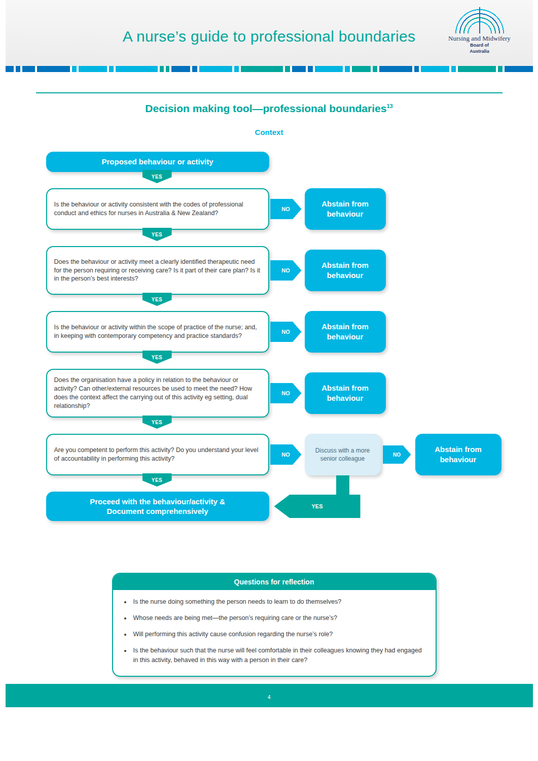A nurse’s guide to professional boundaries
Nursing and Midwifery
Board of
Australia
Decision making tool—professional boundaries13
Context
Proposed behaviour or activity
YES
Is the behaviour or activity consistent with the codes of professional conduct and ethics for nurses in Australia & New Zealand?
NO
Abstain from behaviour
YES
Does the behaviour or activity meet a clearly identified therapeutic need for the person requiring or receiving care? Is it part of their care plan? Is it in the person’s best interests?
NO
Abstain from behaviour
YES
Is the behaviour or activity within the scope of practice of the nurse; and, in keeping with contemporary competency and practice standards?
NO
Abstain from behaviour
YES
Does the organisation have a policy in relation to the behaviour or activity? Can other/external resources be used to meet the need? How does the context affect the carrying out of this activity eg setting, dual relationship?
NO
Abstain from behaviour
YES
Are you competent to perform this activity? Do you understand your level of accountability in performing this activity?
NO
Discuss with a more senior colleague
NO
Abstain from behaviour
YES
YES
Proceed with the behaviour/activity &
Document comprehensively
Questions for reflection
Is the nurse doing something the person needs to learn to do themselves?
Whose needs are being met—the person’s requiring care or the nurse’s?
Will performing this activity cause confusion regarding the nurse’s role?
Is the behaviour such that the nurse will feel comfortable in their colleagues knowing they had engaged in this activity, behaved in this way with a person in their care?
4